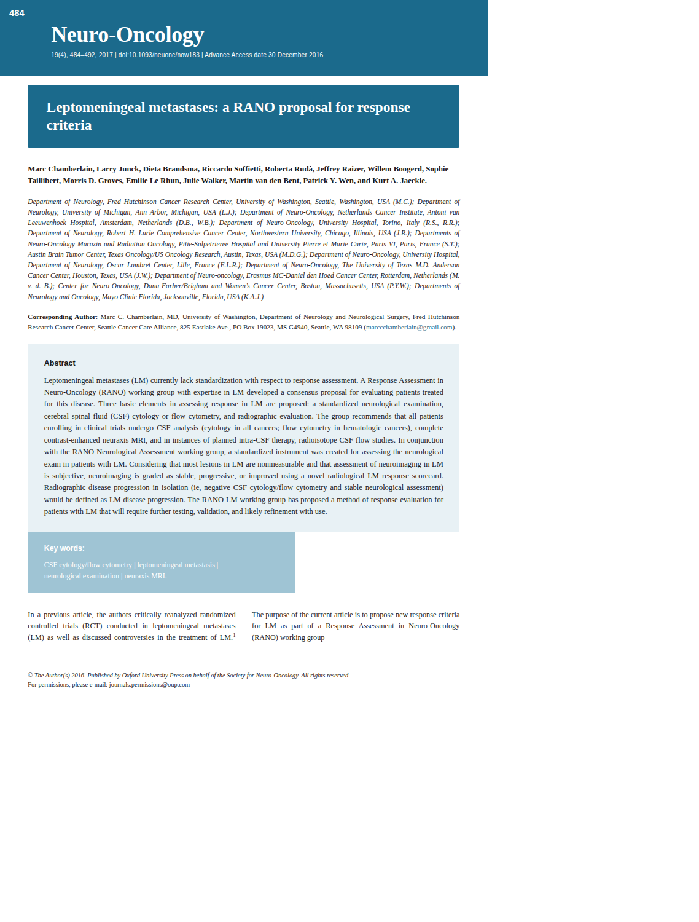484
Neuro-Oncology
19(4), 484–492, 2017 | doi:10.1093/neuonc/now183 | Advance Access date 30 December 2016
Leptomeningeal metastases: a RANO proposal for response criteria
Marc Chamberlain, Larry Junck, Dieta Brandsma, Riccardo Soffietti, Roberta Rudà, Jeffrey Raizer, Willem Boogerd, Sophie Taillibert, Morris D. Groves, Emilie Le Rhun, Julie Walker, Martin van den Bent, Patrick Y. Wen, and Kurt A. Jaeckle.
Department of Neurology, Fred Hutchinson Cancer Research Center, University of Washington, Seattle, Washington, USA (M.C.); Department of Neurology, University of Michigan, Ann Arbor, Michigan, USA (L.J.); Department of Neuro-Oncology, Netherlands Cancer Institute, Antoni van Leeuwenhoek Hospital, Amsterdam, Netherlands (D.B., W.B.); Department of Neuro-Oncology, University Hospital, Torino, Italy (R.S., R.R.); Department of Neurology, Robert H. Lurie Comprehensive Cancer Center, Northwestern University, Chicago, Illinois, USA (J.R.); Departments of Neuro-Oncology Marazin and Radiation Oncology, Pitie-Salpetrieree Hospital and University Pierre et Marie Curie, Paris VI, Paris, France (S.T.); Austin Brain Tumor Center, Texas Oncology/US Oncology Research, Austin, Texas, USA (M.D.G.); Department of Neuro-Oncology, University Hospital, Department of Neurology, Oscar Lambret Center, Lille, France (E.L.R.); Department of Neuro-Oncology, The University of Texas M.D. Anderson Cancer Center, Houston, Texas, USA (J.W.); Department of Neuro-oncology, Erasmus MC-Daniel den Hoed Cancer Center, Rotterdam, Netherlands (M. v. d. B.); Center for Neuro-Oncology, Dana-Farber/Brigham and Women’s Cancer Center, Boston, Massachusetts, USA (P.Y.W.); Departments of Neurology and Oncology, Mayo Clinic Florida, Jacksonville, Florida, USA (K.A.J.)
Corresponding Author: Marc C. Chamberlain, MD, University of Washington, Department of Neurology and Neurological Surgery, Fred Hutchinson Research Cancer Center, Seattle Cancer Care Alliance, 825 Eastlake Ave., PO Box 19023, MS G4940, Seattle, WA 98109 (marccchamberlain@gmail.com).
Abstract
Leptomeningeal metastases (LM) currently lack standardization with respect to response assessment. A Response Assessment in Neuro-Oncology (RANO) working group with expertise in LM developed a consensus proposal for evaluating patients treated for this disease. Three basic elements in assessing response in LM are proposed: a standardized neurological examination, cerebral spinal fluid (CSF) cytology or flow cytometry, and radiographic evaluation. The group recommends that all patients enrolling in clinical trials undergo CSF analysis (cytology in all cancers; flow cytometry in hematologic cancers), complete contrast-enhanced neuraxis MRI, and in instances of planned intra-CSF therapy, radioisotope CSF flow studies. In conjunction with the RANO Neurological Assessment working group, a standardized instrument was created for assessing the neurological exam in patients with LM. Considering that most lesions in LM are nonmeasurable and that assessment of neuroimaging in LM is subjective, neuroimaging is graded as stable, progressive, or improved using a novel radiological LM response scorecard. Radiographic disease progression in isolation (ie, negative CSF cytology/flow cytometry and stable neurological assessment) would be defined as LM disease progression. The RANO LM working group has proposed a method of response evaluation for patients with LM that will require further testing, validation, and likely refinement with use.
Key words:
CSF cytology/flow cytometry | leptomeningeal metastasis |
neurological examination | neuraxis MRI.
In a previous article, the authors critically reanalyzed randomized controlled trials (RCT) conducted in leptomeningeal metastases (LM) as well as discussed controversies in the treatment of LM.1 The purpose of the current article is to propose new response criteria for LM as part of a Response Assessment in Neuro-Oncology (RANO) working group
© The Author(s) 2016. Published by Oxford University Press on behalf of the Society for Neuro-Oncology. All rights reserved.
For permissions, please e-mail: journals.permissions@oup.com